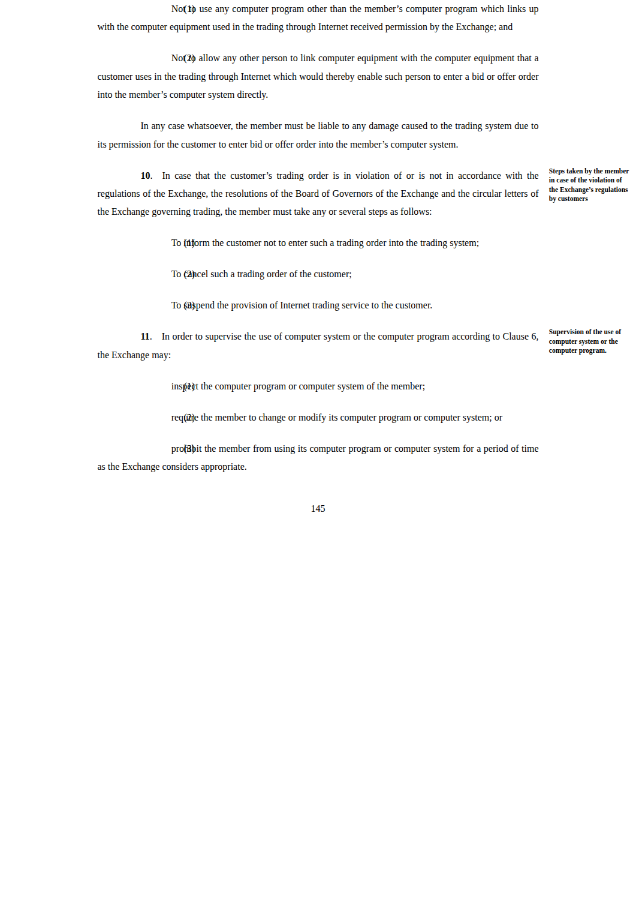(1) Not to use any computer program other than the member’s computer program which links up with the computer equipment used in the trading through Internet received permission by the Exchange; and
(2) Not to allow any other person to link computer equipment with the computer equipment that a customer uses in the trading through Internet which would thereby enable such person to enter a bid or offer order into the member’s computer system directly.
In any case whatsoever, the member must be liable to any damage caused to the trading system due to its permission for the customer to enter bid or offer order into the member’s computer system.
10. In case that the customer’s trading order is in violation of or is not in accordance with the regulations of the Exchange, the resolutions of the Board of Governors of the Exchange and the circular letters of the Exchange governing trading, the member must take any or several steps as follows:
Steps taken by the member in case of the violation of the Exchange’s regulations by customers
(1) To inform the customer not to enter such a trading order into the trading system;
(2) To cancel such a trading order of the customer;
(3) To suspend the provision of Internet trading service to the customer.
11. In order to supervise the use of computer system or the computer program according to Clause 6, the Exchange may:
Supervision of the use of computer system or the computer program.
(1) inspect the computer program or computer system of the member;
(2) require the member to change or modify its computer program or computer system; or
(3) prohibit the member from using its computer program or computer system for a period of time as the Exchange considers appropriate.
145